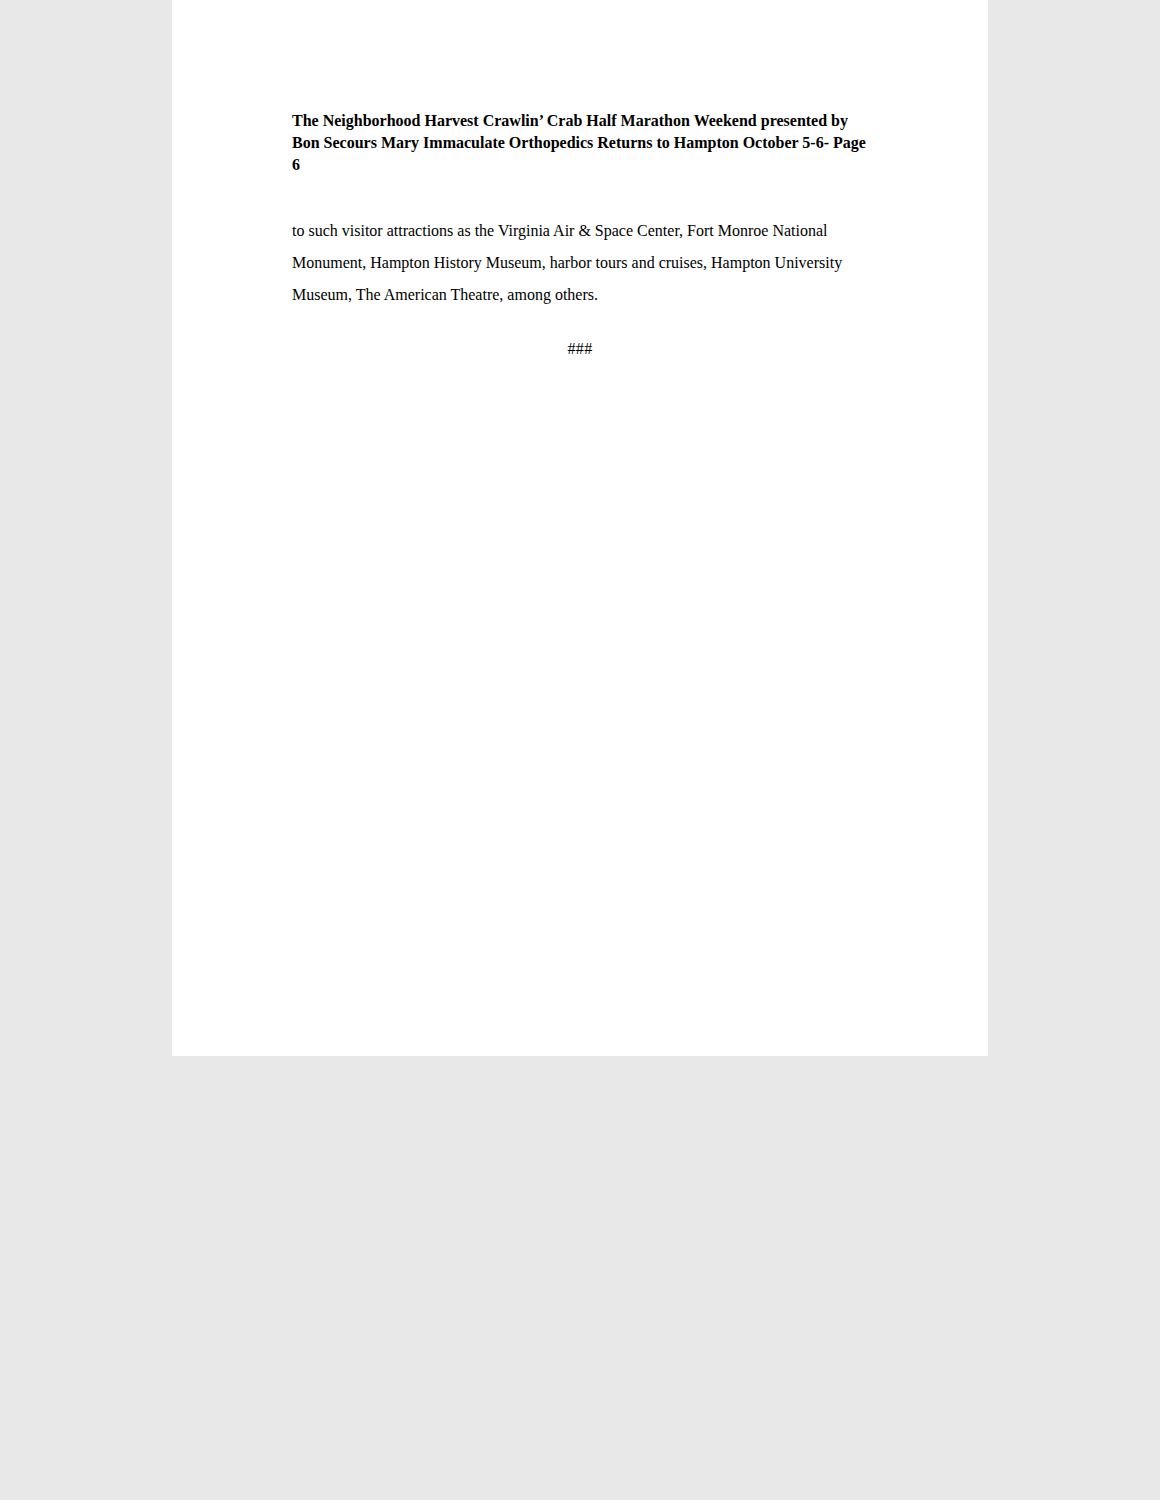The Neighborhood Harvest Crawlin’ Crab Half Marathon Weekend presented by Bon Secours Mary Immaculate Orthopedics Returns to Hampton October 5-6- Page 6
to such visitor attractions as the Virginia Air & Space Center, Fort Monroe National Monument, Hampton History Museum, harbor tours and cruises, Hampton University Museum, The American Theatre, among others.
###